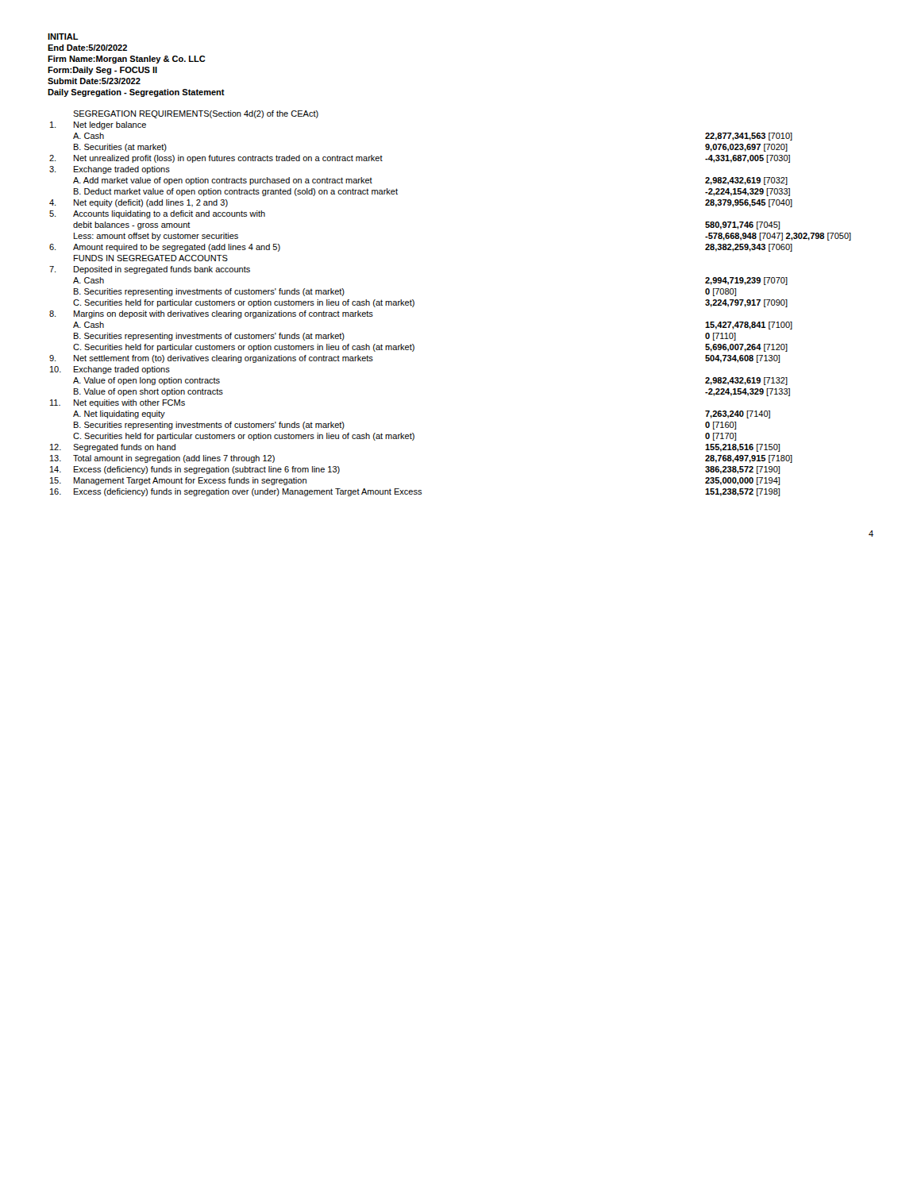INITIAL
End Date:5/20/2022
Firm Name:Morgan Stanley & Co. LLC
Form:Daily Seg - FOCUS II
Submit Date:5/23/2022
Daily Segregation - Segregation Statement
| | SEGREGATION REQUIREMENTS(Section 4d(2) of the CEAct) | |
| 1. | Net ledger balance | |
| | A. Cash | 22,877,341,563 [7010] |
| | B. Securities (at market) | 9,076,023,697 [7020] |
| 2. | Net unrealized profit (loss) in open futures contracts traded on a contract market | -4,331,687,005 [7030] |
| 3. | Exchange traded options | |
| | A. Add market value of open option contracts purchased on a contract market | 2,982,432,619 [7032] |
| | B. Deduct market value of open option contracts granted (sold) on a contract market | -2,224,154,329 [7033] |
| 4. | Net equity (deficit) (add lines 1, 2 and 3) | 28,379,956,545 [7040] |
| 5. | Accounts liquidating to a deficit and accounts with | |
| | debit balances - gross amount | 580,971,746 [7045] |
| | Less: amount offset by customer securities | -578,668,948 [7047] 2,302,798 [7050] |
| 6. | Amount required to be segregated (add lines 4 and 5) | 28,382,259,343 [7060] |
| | FUNDS IN SEGREGATED ACCOUNTS | |
| 7. | Deposited in segregated funds bank accounts | |
| | A. Cash | 2,994,719,239 [7070] |
| | B. Securities representing investments of customers' funds (at market) | 0 [7080] |
| | C. Securities held for particular customers or option customers in lieu of cash (at market) | 3,224,797,917 [7090] |
| 8. | Margins on deposit with derivatives clearing organizations of contract markets | |
| | A. Cash | 15,427,478,841 [7100] |
| | B. Securities representing investments of customers' funds (at market) | 0 [7110] |
| | C. Securities held for particular customers or option customers in lieu of cash (at market) | 5,696,007,264 [7120] |
| 9. | Net settlement from (to) derivatives clearing organizations of contract markets | 504,734,608 [7130] |
| 10. | Exchange traded options | |
| | A. Value of open long option contracts | 2,982,432,619 [7132] |
| | B. Value of open short option contracts | -2,224,154,329 [7133] |
| 11. | Net equities with other FCMs | |
| | A. Net liquidating equity | 7,263,240 [7140] |
| | B. Securities representing investments of customers' funds (at market) | 0 [7160] |
| | C. Securities held for particular customers or option customers in lieu of cash (at market) | 0 [7170] |
| 12. | Segregated funds on hand | 155,218,516 [7150] |
| 13. | Total amount in segregation (add lines 7 through 12) | 28,768,497,915 [7180] |
| 14. | Excess (deficiency) funds in segregation (subtract line 6 from line 13) | 386,238,572 [7190] |
| 15. | Management Target Amount for Excess funds in segregation | 235,000,000 [7194] |
| 16. | Excess (deficiency) funds in segregation over (under) Management Target Amount Excess | 151,238,572 [7198] |
4